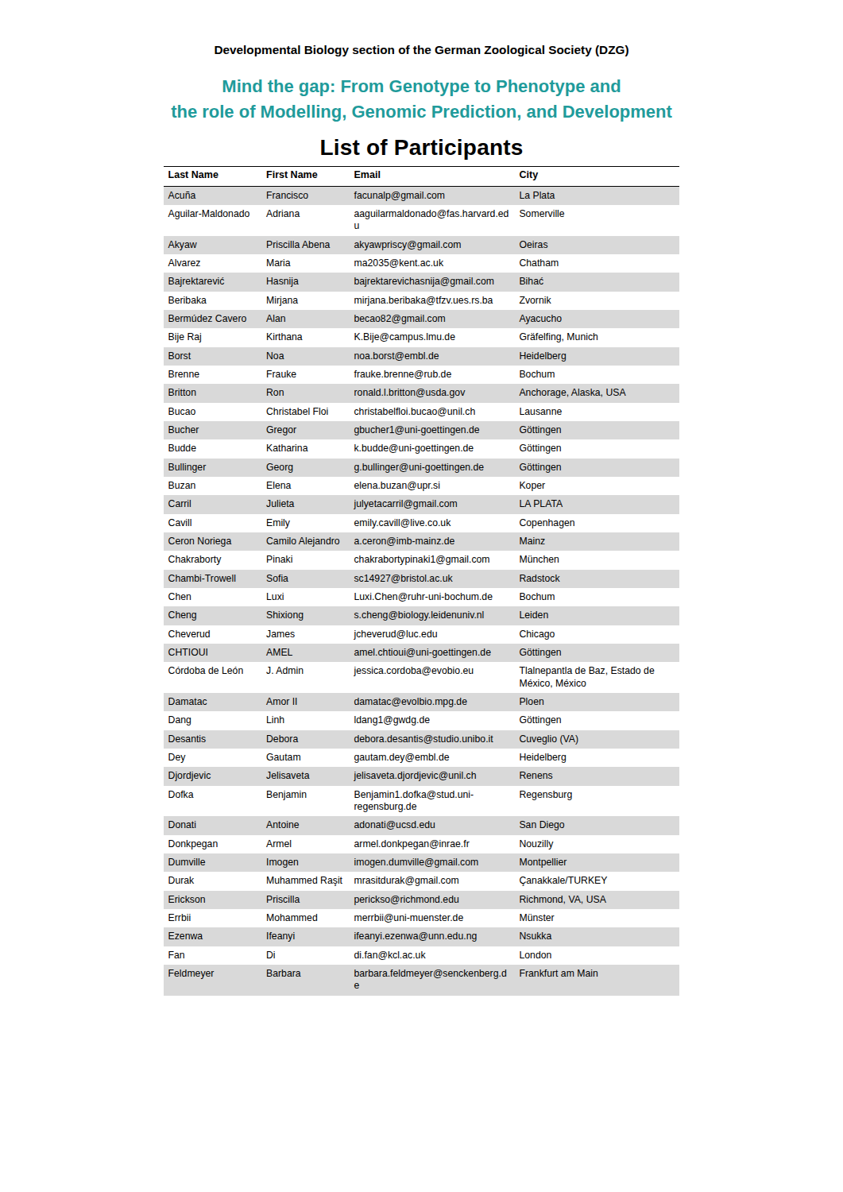Developmental Biology section of the German Zoological Society (DZG)
Mind the gap: From Genotype to Phenotype and the role of Modelling, Genomic Prediction, and Development
List of Participants
| Last Name | First Name | Email | City |
| --- | --- | --- | --- |
| Acuña | Francisco | facunalp@gmail.com | La Plata |
| Aguilar-Maldonado | Adriana | aaguilarmaldonado@fas.harvard.edu | Somerville |
| Akyaw | Priscilla Abena | akyawpriscy@gmail.com | Oeiras |
| Alvarez | Maria | ma2035@kent.ac.uk | Chatham |
| Bajrektarević | Hasnija | bajrektarevichasnija@gmail.com | Bihać |
| Beribaka | Mirjana | mirjana.beribaka@tfzv.ues.rs.ba | Zvornik |
| Bermúdez Cavero | Alan | becao82@gmail.com | Ayacucho |
| Bije Raj | Kirthana | K.Bije@campus.lmu.de | Gräfelfing, Munich |
| Borst | Noa | noa.borst@embl.de | Heidelberg |
| Brenne | Frauke | frauke.brenne@rub.de | Bochum |
| Britton | Ron | ronald.l.britton@usda.gov | Anchorage, Alaska, USA |
| Bucao | Christabel Floi | christabelfloi.bucao@unil.ch | Lausanne |
| Bucher | Gregor | gbucher1@uni-goettingen.de | Göttingen |
| Budde | Katharina | k.budde@uni-goettingen.de | Göttingen |
| Bullinger | Georg | g.bullinger@uni-goettingen.de | Göttingen |
| Buzan | Elena | elena.buzan@upr.si | Koper |
| Carril | Julieta | julyetacarril@gmail.com | LA PLATA |
| Cavill | Emily | emily.cavill@live.co.uk | Copenhagen |
| Ceron Noriega | Camilo Alejandro | a.ceron@imb-mainz.de | Mainz |
| Chakraborty | Pinaki | chakrabortypinaki1@gmail.com | München |
| Chambi-Trowell | Sofia | sc14927@bristol.ac.uk | Radstock |
| Chen | Luxi | Luxi.Chen@ruhr-uni-bochum.de | Bochum |
| Cheng | Shixiong | s.cheng@biology.leidenuniv.nl | Leiden |
| Cheverud | James | jcheverud@luc.edu | Chicago |
| CHTIOUI | AMEL | amel.chtioui@uni-goettingen.de | Göttingen |
| Córdoba de León | J. Admin | jessica.cordoba@evobio.eu | Tlalnepantla de Baz, Estado de México, México |
| Damatac | Amor II | damatac@evolbio.mpg.de | Ploen |
| Dang | Linh | ldang1@gwdg.de | Göttingen |
| Desantis | Debora | debora.desantis@studio.unibo.it | Cuveglio (VA) |
| Dey | Gautam | gautam.dey@embl.de | Heidelberg |
| Djordjevic | Jelisaveta | jelisaveta.djordjevic@unil.ch | Renens |
| Dofka | Benjamin | Benjamin1.dofka@stud.uni-regensburg.de | Regensburg |
| Donati | Antoine | adonati@ucsd.edu | San Diego |
| Donkpegan | Armel | armel.donkpegan@inrae.fr | Nouzilly |
| Dumville | Imogen | imogen.dumville@gmail.com | Montpellier |
| Durak | Muhammed Raşit | mrasitdurak@gmail.com | Çanakkale/TURKEY |
| Erickson | Priscilla | perickso@richmond.edu | Richmond, VA, USA |
| Errbii | Mohammed | merrbii@uni-muenster.de | Münster |
| Ezenwa | Ifeanyi | ifeanyi.ezenwa@unn.edu.ng | Nsukka |
| Fan | Di | di.fan@kcl.ac.uk | London |
| Feldmeyer | Barbara | barbara.feldmeyer@senckenberg.de | Frankfurt am Main |